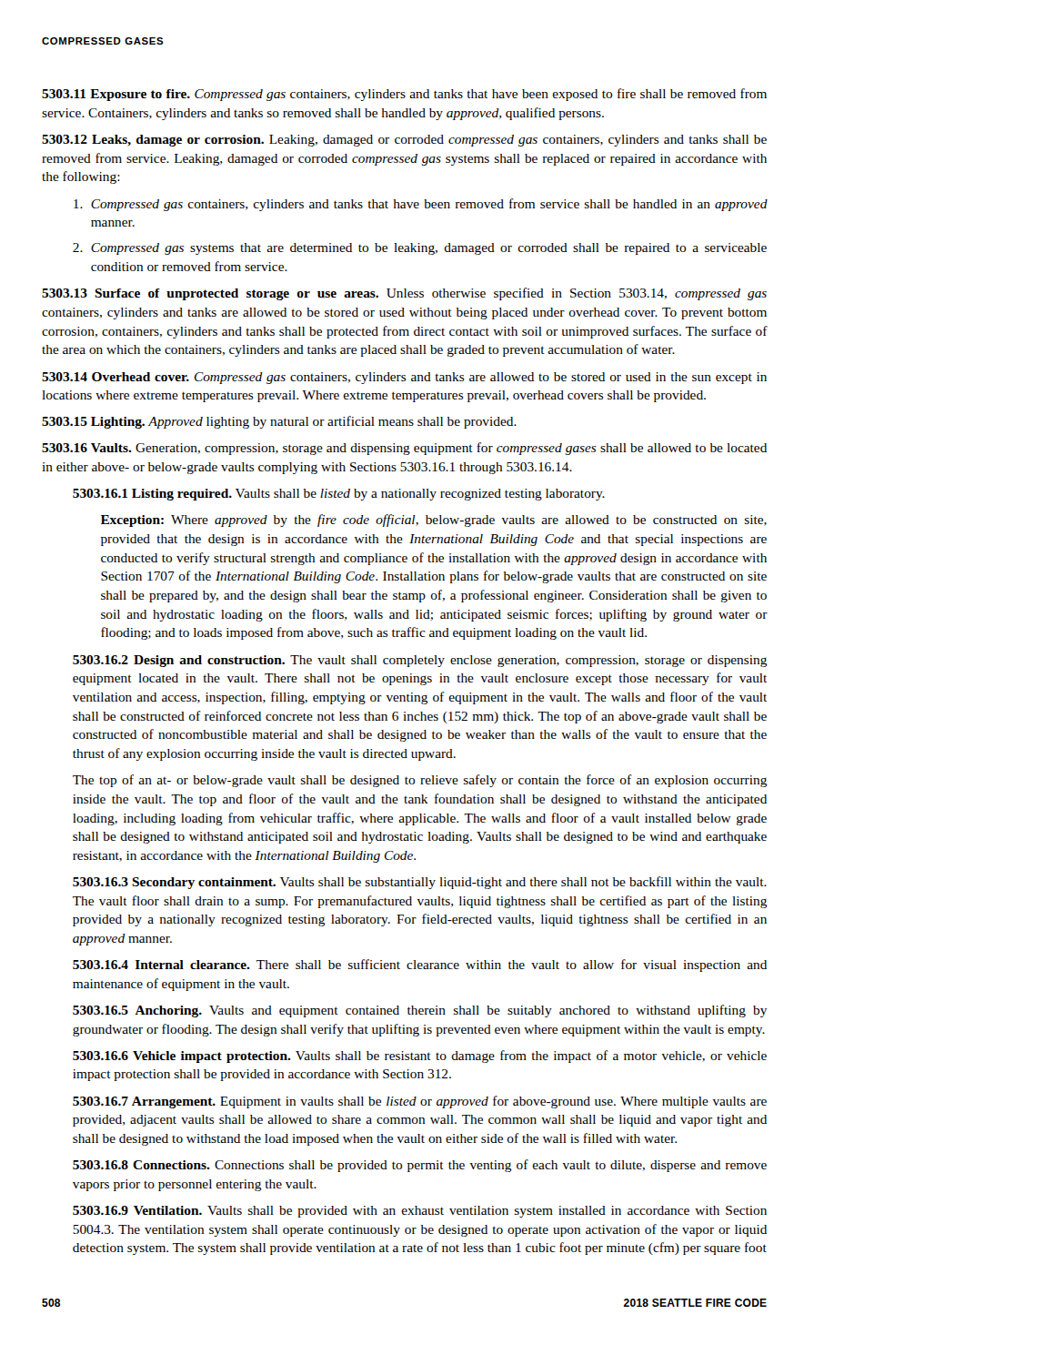COMPRESSED GASES
5303.11 Exposure to fire. Compressed gas containers, cylinders and tanks that have been exposed to fire shall be removed from service. Containers, cylinders and tanks so removed shall be handled by approved, qualified persons.
5303.12 Leaks, damage or corrosion. Leaking, damaged or corroded compressed gas containers, cylinders and tanks shall be removed from service. Leaking, damaged or corroded compressed gas systems shall be replaced or repaired in accordance with the following:
Compressed gas containers, cylinders and tanks that have been removed from service shall be handled in an approved manner.
Compressed gas systems that are determined to be leaking, damaged or corroded shall be repaired to a serviceable condition or removed from service.
5303.13 Surface of unprotected storage or use areas. Unless otherwise specified in Section 5303.14, compressed gas containers, cylinders and tanks are allowed to be stored or used without being placed under overhead cover. To prevent bottom corrosion, containers, cylinders and tanks shall be protected from direct contact with soil or unimproved surfaces. The surface of the area on which the containers, cylinders and tanks are placed shall be graded to prevent accumulation of water.
5303.14 Overhead cover. Compressed gas containers, cylinders and tanks are allowed to be stored or used in the sun except in locations where extreme temperatures prevail. Where extreme temperatures prevail, overhead covers shall be provided.
5303.15 Lighting. Approved lighting by natural or artificial means shall be provided.
5303.16 Vaults. Generation, compression, storage and dispensing equipment for compressed gases shall be allowed to be located in either above- or below-grade vaults complying with Sections 5303.16.1 through 5303.16.14.
5303.16.1 Listing required. Vaults shall be listed by a nationally recognized testing laboratory.
Exception: Where approved by the fire code official, below-grade vaults are allowed to be constructed on site, provided that the design is in accordance with the International Building Code and that special inspections are conducted to verify structural strength and compliance of the installation with the approved design in accordance with Section 1707 of the International Building Code. Installation plans for below-grade vaults that are constructed on site shall be prepared by, and the design shall bear the stamp of, a professional engineer. Consideration shall be given to soil and hydrostatic loading on the floors, walls and lid; anticipated seismic forces; uplifting by ground water or flooding; and to loads imposed from above, such as traffic and equipment loading on the vault lid.
5303.16.2 Design and construction. The vault shall completely enclose generation, compression, storage or dispensing equipment located in the vault. There shall not be openings in the vault enclosure except those necessary for vault ventilation and access, inspection, filling, emptying or venting of equipment in the vault. The walls and floor of the vault shall be constructed of reinforced concrete not less than 6 inches (152 mm) thick. The top of an above-grade vault shall be constructed of noncombustible material and shall be designed to be weaker than the walls of the vault to ensure that the thrust of any explosion occurring inside the vault is directed upward.
The top of an at- or below-grade vault shall be designed to relieve safely or contain the force of an explosion occurring inside the vault. The top and floor of the vault and the tank foundation shall be designed to withstand the anticipated loading, including loading from vehicular traffic, where applicable. The walls and floor of a vault installed below grade shall be designed to withstand anticipated soil and hydrostatic loading. Vaults shall be designed to be wind and earthquake resistant, in accordance with the International Building Code.
5303.16.3 Secondary containment. Vaults shall be substantially liquid-tight and there shall not be backfill within the vault. The vault floor shall drain to a sump. For premanufactured vaults, liquid tightness shall be certified as part of the listing provided by a nationally recognized testing laboratory. For field-erected vaults, liquid tightness shall be certified in an approved manner.
5303.16.4 Internal clearance. There shall be sufficient clearance within the vault to allow for visual inspection and maintenance of equipment in the vault.
5303.16.5 Anchoring. Vaults and equipment contained therein shall be suitably anchored to withstand uplifting by groundwater or flooding. The design shall verify that uplifting is prevented even where equipment within the vault is empty.
5303.16.6 Vehicle impact protection. Vaults shall be resistant to damage from the impact of a motor vehicle, or vehicle impact protection shall be provided in accordance with Section 312.
5303.16.7 Arrangement. Equipment in vaults shall be listed or approved for above-ground use. Where multiple vaults are provided, adjacent vaults shall be allowed to share a common wall. The common wall shall be liquid and vapor tight and shall be designed to withstand the load imposed when the vault on either side of the wall is filled with water.
5303.16.8 Connections. Connections shall be provided to permit the venting of each vault to dilute, disperse and remove vapors prior to personnel entering the vault.
5303.16.9 Ventilation. Vaults shall be provided with an exhaust ventilation system installed in accordance with Section 5004.3. The ventilation system shall operate continuously or be designed to operate upon activation of the vapor or liquid detection system. The system shall provide ventilation at a rate of not less than 1 cubic foot per minute (cfm) per square foot
508 2018 SEATTLE FIRE CODE